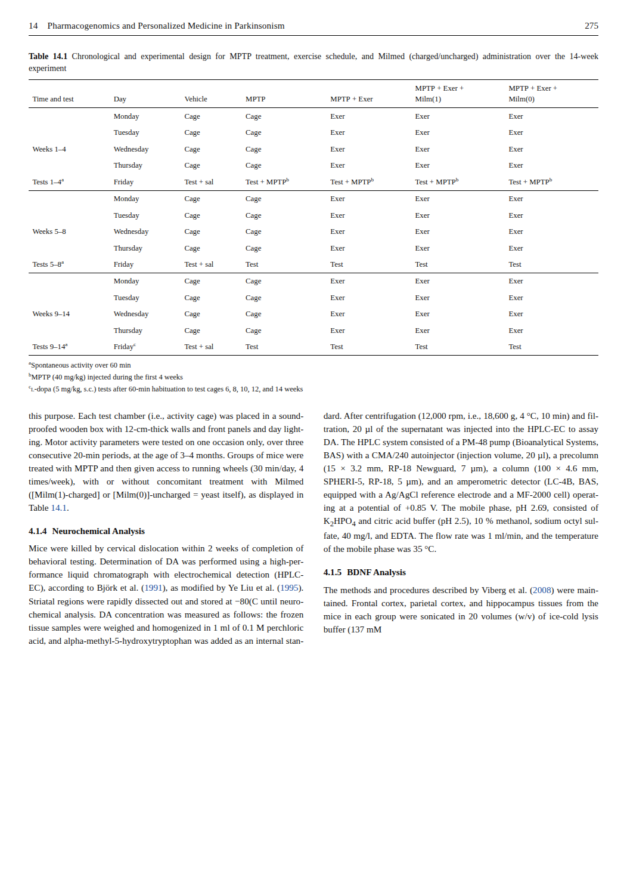14 Pharmacogenomics and Personalized Medicine in Parkinsonism
275
Table 14.1 Chronological and experimental design for MPTP treatment, exercise schedule, and Milmed (charged/uncharged) administration over the 14-week experiment
| Time and test | Day | Vehicle | MPTP | MPTP + Exer | MPTP + Exer + Milm(1) | MPTP + Exer + Milm(0) |
| --- | --- | --- | --- | --- | --- | --- |
| | Monday | Cage | Cage | Exer | Exer | Exer |
| | Tuesday | Cage | Cage | Exer | Exer | Exer |
| Weeks 1–4 | Wednesday | Cage | Cage | Exer | Exer | Exer |
| | Thursday | Cage | Cage | Exer | Exer | Exer |
| Tests 1–4 a | Friday | Test + sal | Test + MPTP b | Test + MPTP b | Test + MPTP b | Test + MPTP b |
| | Monday | Cage | Cage | Exer | Exer | Exer |
| | Tuesday | Cage | Cage | Exer | Exer | Exer |
| Weeks 5–8 | Wednesday | Cage | Cage | Exer | Exer | Exer |
| | Thursday | Cage | Cage | Exer | Exer | Exer |
| Tests 5–8 a | Friday | Test + sal | Test | Test | Test | Test |
| | Monday | Cage | Cage | Exer | Exer | Exer |
| | Tuesday | Cage | Cage | Exer | Exer | Exer |
| Weeks 9–14 | Wednesday | Cage | Cage | Exer | Exer | Exer |
| | Thursday | Cage | Cage | Exer | Exer | Exer |
| Tests 9–14 a | Friday c | Test + sal | Test | Test | Test | Test |
aSpontaneous activity over 60 min
bMPTP (40 mg/kg) injected during the first 4 weeks
cl-dopa (5 mg/kg, s.c.) tests after 60-min habituation to test cages 6, 8, 10, 12, and 14 weeks
this purpose. Each test chamber (i.e., activity cage) was placed in a soundproofed wooden box with 12-cm-thick walls and front panels and day lighting. Motor activity parameters were tested on one occasion only, over three consecutive 20-min periods, at the age of 3–4 months. Groups of mice were treated with MPTP and then given access to running wheels (30 min/day, 4 times/week), with or without concomitant treatment with Milmed ([Milm(1)-charged] or [Milm(0)]-uncharged = yeast itself), as displayed in Table 14.1.
4.1.4 Neurochemical Analysis
Mice were killed by cervical dislocation within 2 weeks of completion of behavioral testing. Determination of DA was performed using a high-performance liquid chromatograph with electrochemical detection (HPLC-EC), according to Björk et al. (1991), as modified by Ye Liu et al. (1995). Striatal regions were rapidly dissected out and stored at −80(C until neurochemical analysis. DA concentration was measured as follows: the frozen tissue samples were weighed and homogenized in 1 ml of 0.1 M perchloric acid, and alpha-methyl-5-hydroxytryptophan was added as an internal standard. After centrifugation (12,000 rpm, i.e., 18,600 g, 4 °C, 10 min) and filtration, 20 µl of the supernatant was injected into the HPLC-EC to assay DA. The HPLC system consisted of a PM-48 pump (Bioanalytical Systems, BAS) with a CMA/240 autoinjector (injection volume, 20 µl), a precolumn (15 × 3.2 mm, RP-18 Newguard, 7 µm), a column (100 × 4.6 mm, SPHERI-5, RP-18, 5 µm), and an amperometric detector (LC-4B, BAS, equipped with a Ag/AgCl reference electrode and a MF-2000 cell) operating at a potential of +0.85 V. The mobile phase, pH 2.69, consisted of K2HPO4 and citric acid buffer (pH 2.5), 10 % methanol, sodium octyl sulfate, 40 mg/l, and EDTA. The flow rate was 1 ml/min, and the temperature of the mobile phase was 35 °C.
4.1.5 BDNF Analysis
The methods and procedures described by Viberg et al. (2008) were maintained. Frontal cortex, parietal cortex, and hippocampus tissues from the mice in each group were sonicated in 20 volumes (w/v) of ice-cold lysis buffer (137 mM